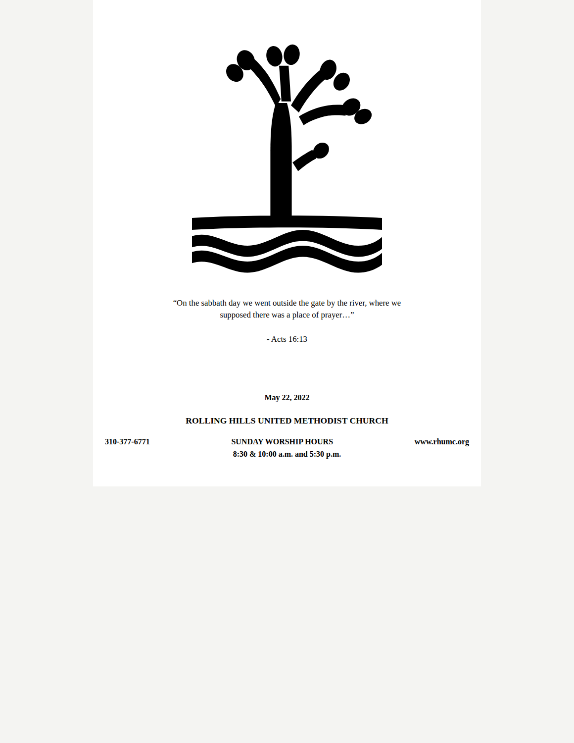Tree and water emblem A stylized black tree with budding branches standing above three horizontal bands of stylized waves.
“On the sabbath day we went outside the gate by the river, where we supposed there was a place of prayer…”
- Acts 16:13
May 22, 2022
ROLLING HILLS UNITED METHODIST CHURCH
310-377-6771 SUNDAY WORSHIP HOURS www.rhumc.org
8:30 & 10:00 a.m. and 5:30 p.m.